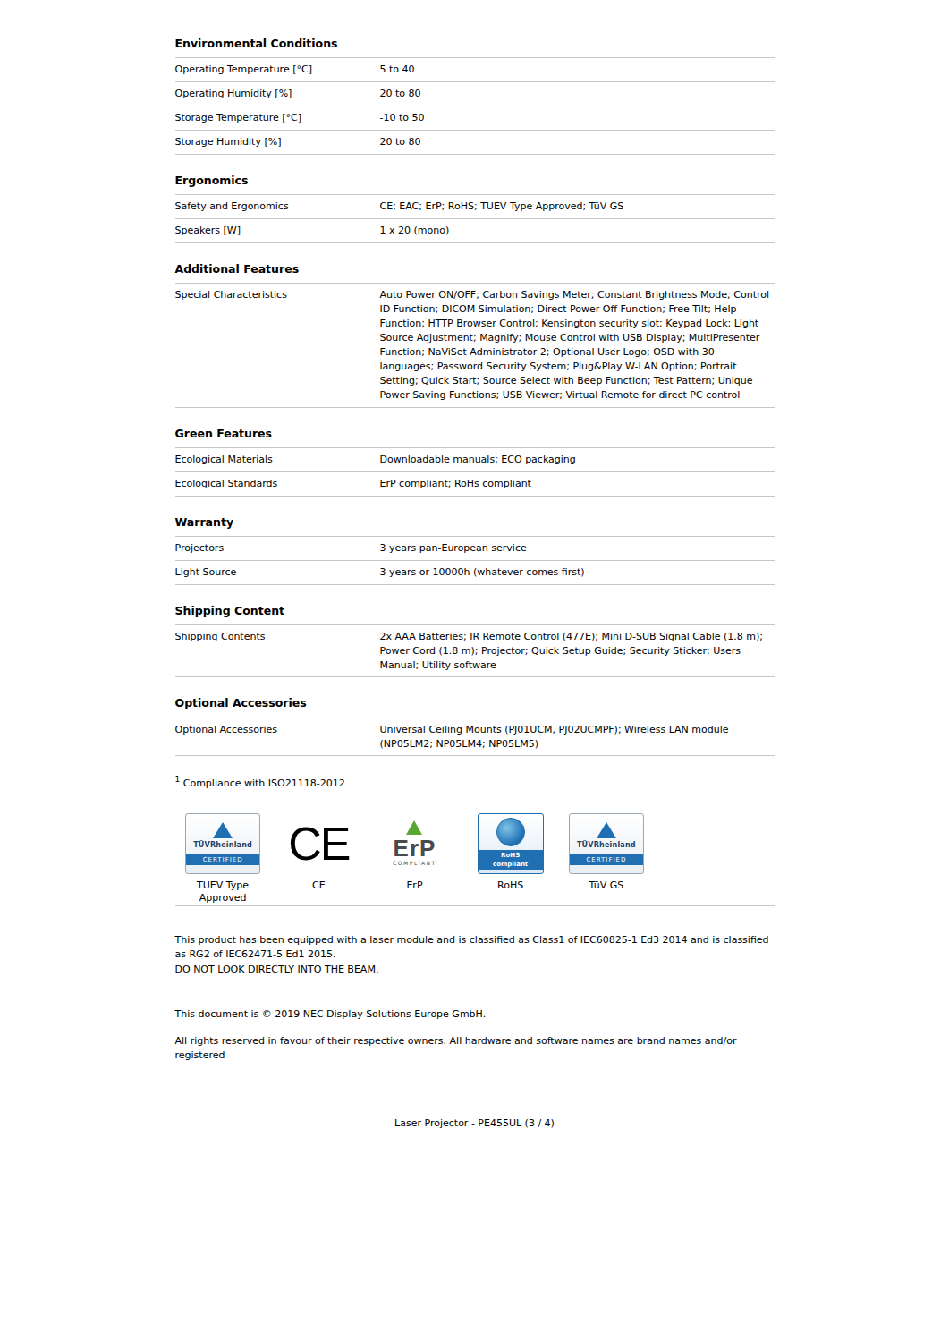Environmental Conditions
| Operating Temperature [°C] | 5 to 40 |
| Operating Humidity [%] | 20 to 80 |
| Storage Temperature [°C] | -10 to 50 |
| Storage Humidity [%] | 20 to 80 |
Ergonomics
| Safety and Ergonomics | CE; EAC; ErP; RoHS; TUEV Type Approved; TüV GS |
| Speakers [W] | 1 x 20 (mono) |
Additional Features
| Special Characteristics | Auto Power ON/OFF; Carbon Savings Meter; Constant Brightness Mode; Control ID Function; DICOM Simulation; Direct Power-Off Function; Free Tilt; Help Function; HTTP Browser Control; Kensington security slot; Keypad Lock; Light Source Adjustment; Magnify; Mouse Control with USB Display; MultiPresenter Function; NaViSet Administrator 2; Optional User Logo; OSD with 30 languages; Password Security System; Plug&Play W-LAN Option; Portrait Setting; Quick Start; Source Select with Beep Function; Test Pattern; Unique Power Saving Functions; USB Viewer; Virtual Remote for direct PC control |
Green Features
| Ecological Materials | Downloadable manuals; ECO packaging |
| Ecological Standards | ErP compliant; RoHs compliant |
Warranty
| Projectors | 3 years pan-European service |
| Light Source | 3 years or 10000h (whatever comes first) |
Shipping Content
| Shipping Contents | 2x AAA Batteries; IR Remote Control (477E); Mini D-SUB Signal Cable (1.8 m); Power Cord (1.8 m); Projector; Quick Setup Guide; Security Sticker; Users Manual; Utility software |
Optional Accessories
| Optional Accessories | Universal Ceiling Mounts (PJ01UCM, PJ02UCMPF); Wireless LAN module (NP05LM2; NP05LM4; NP05LM5) |
1 Compliance with ISO21118-2012
| TÜVRheinland CERTIFIED TUEV Type Approved | CE CE | ErP COMPLIANT ErP | RoHS compliant RoHS | TÜVRheinland CERTIFIED TüV GS | |
This product has been equipped with a laser module and is classified as Class1 of IEC60825-1 Ed3 2014 and is classified as RG2 of IEC62471-5 Ed1 2015.
DO NOT LOOK DIRECTLY INTO THE BEAM.
This document is © 2019 NEC Display Solutions Europe GmbH.
All rights reserved in favour of their respective owners. All hardware and software names are brand names and/or registered
Laser Projector - PE455UL (3 / 4)